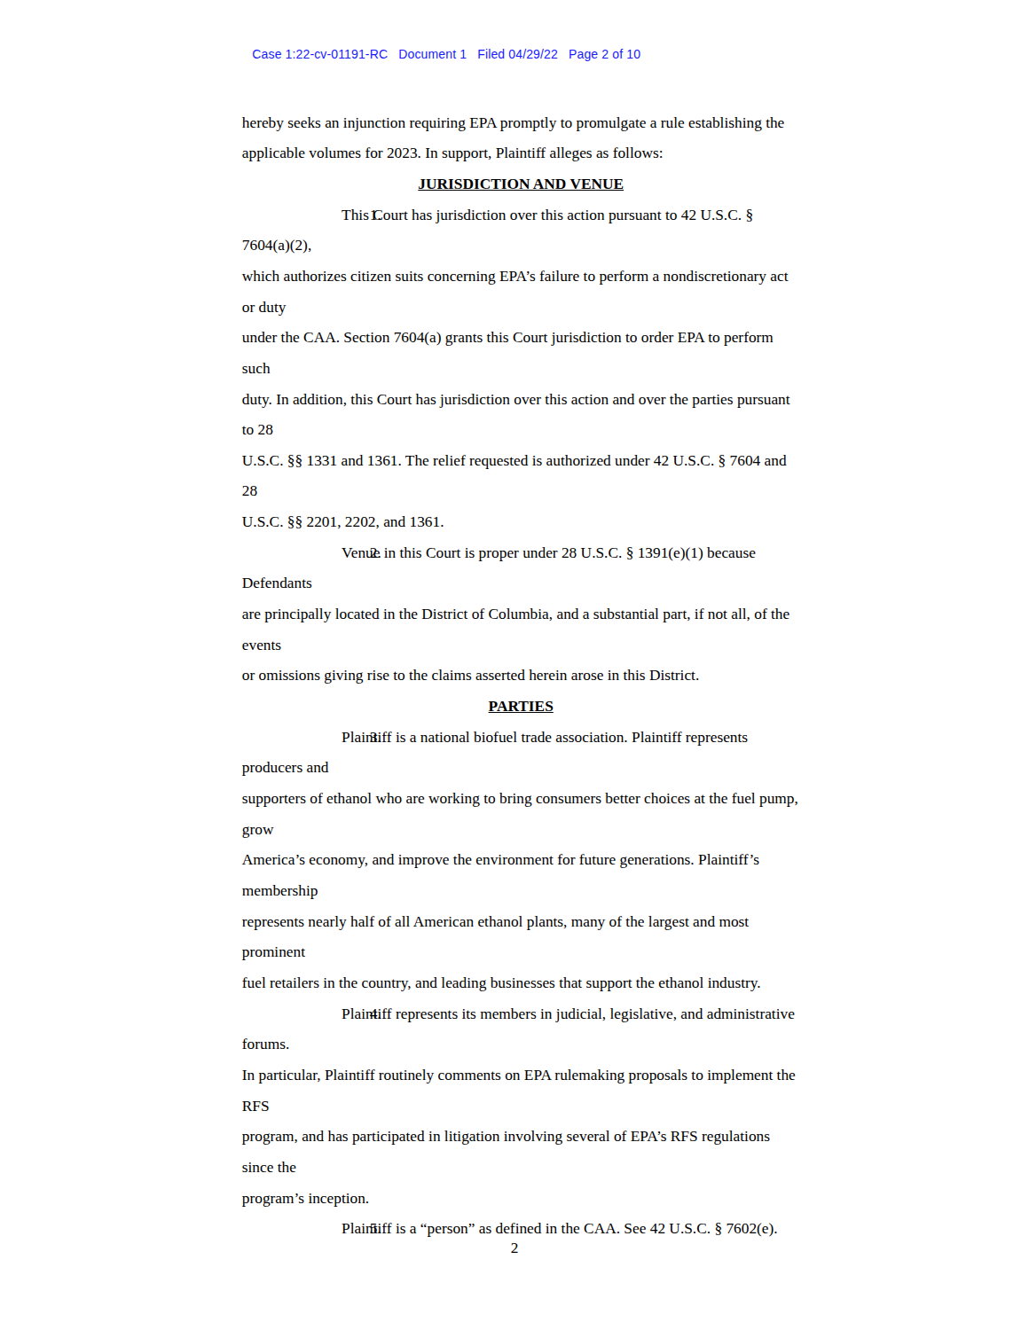Case 1:22-cv-01191-RC Document 1 Filed 04/29/22 Page 2 of 10
hereby seeks an injunction requiring EPA promptly to promulgate a rule establishing the
applicable volumes for 2023. In support, Plaintiff alleges as follows:
JURISDICTION AND VENUE
1. This Court has jurisdiction over this action pursuant to 42 U.S.C. § 7604(a)(2),
which authorizes citizen suits concerning EPA’s failure to perform a nondiscretionary act or duty
under the CAA. Section 7604(a) grants this Court jurisdiction to order EPA to perform such
duty. In addition, this Court has jurisdiction over this action and over the parties pursuant to 28
U.S.C. §§ 1331 and 1361. The relief requested is authorized under 42 U.S.C. § 7604 and 28
U.S.C. §§ 2201, 2202, and 1361.
2. Venue in this Court is proper under 28 U.S.C. § 1391(e)(1) because Defendants
are principally located in the District of Columbia, and a substantial part, if not all, of the events
or omissions giving rise to the claims asserted herein arose in this District.
PARTIES
3. Plaintiff is a national biofuel trade association. Plaintiff represents producers and
supporters of ethanol who are working to bring consumers better choices at the fuel pump, grow
America’s economy, and improve the environment for future generations. Plaintiff’s membership
represents nearly half of all American ethanol plants, many of the largest and most prominent
fuel retailers in the country, and leading businesses that support the ethanol industry.
4. Plaintiff represents its members in judicial, legislative, and administrative forums.
In particular, Plaintiff routinely comments on EPA rulemaking proposals to implement the RFS
program, and has participated in litigation involving several of EPA’s RFS regulations since the
program’s inception.
5. Plaintiff is a “person” as defined in the CAA. See 42 U.S.C. § 7602(e).
2